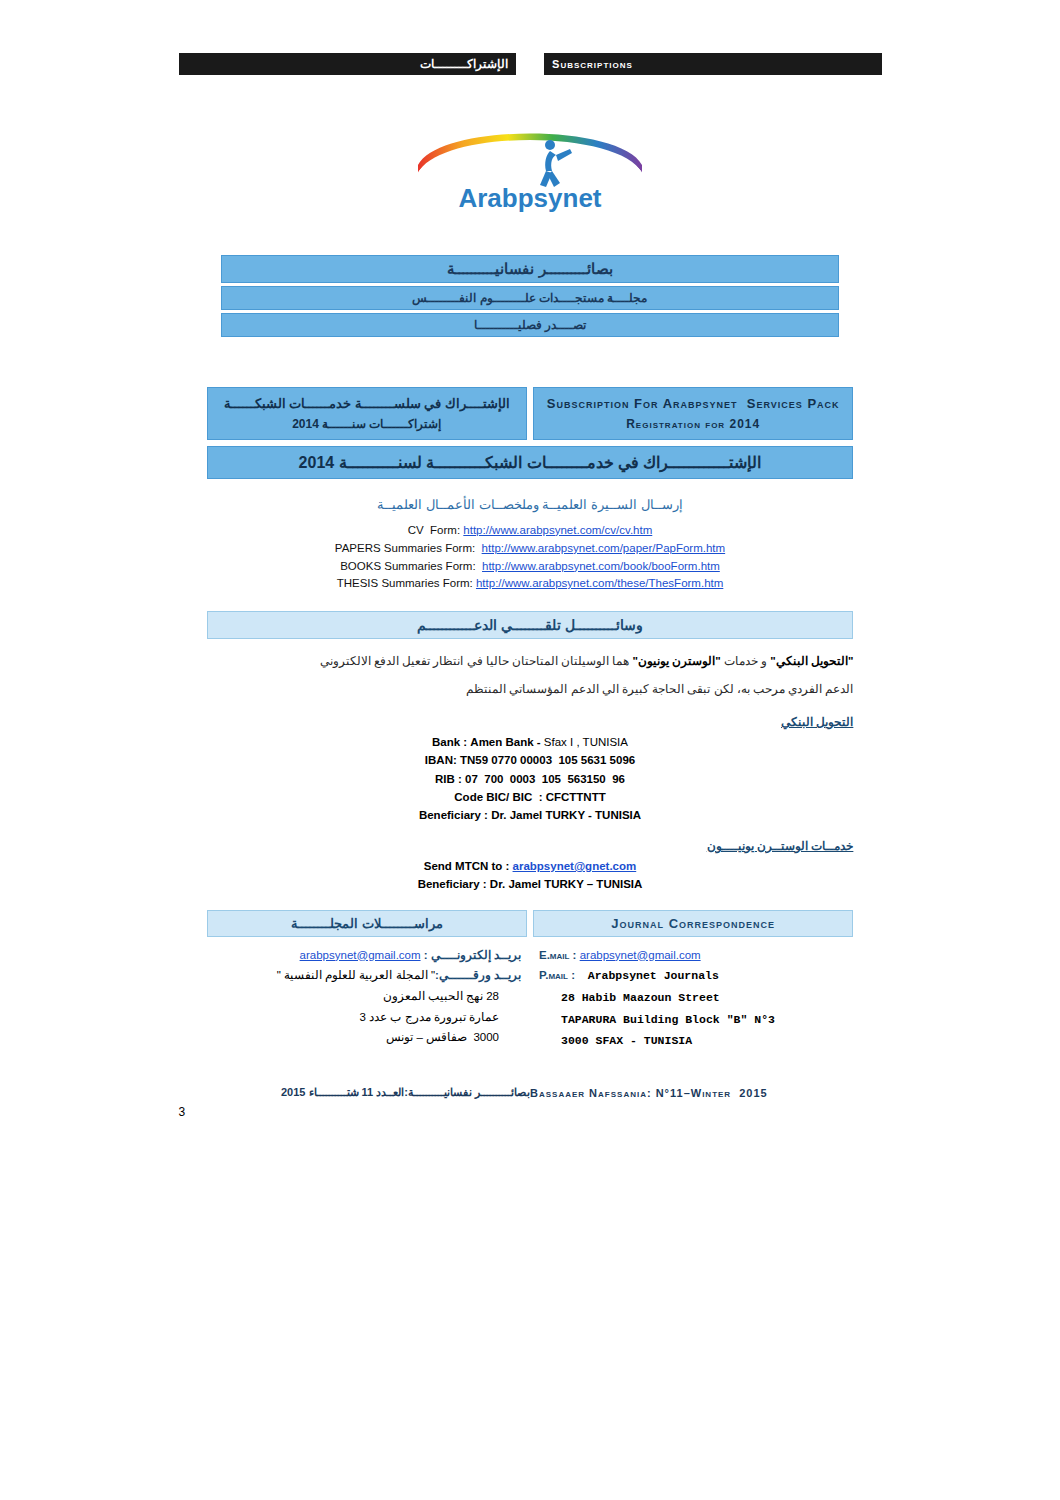Subscriptions
الإشتراكــــــــات
Arabpsynet
بصائــــــــــر نفسانيــــــــــة
مجلــــة مستجــــدات علــــــــوم النفــــــــس
تصــــدر فصليــــــــــا
Subscription For Arabpsynet Services Pack
Registration for 2014
الإشتــــراك في سلســــــــة خدمــــــات الشبكــــــة
إشتراكــــــات سنــــــة 2014
الإشتــــــــــــراك في خدمــــــــات الشبكــــــــــة لسنــــــــــة 2014
إرســال الســيرة العلميــة وملخصــات الأعمــال العلميــة
CV Form: http://www.arabpsynet.com/cv/cv.htm
PAPERS Summaries Form: http://www.arabpsynet.com/paper/PapForm.htm
BOOKS Summaries Form: http://www.arabpsynet.com/book/booForm.htm
THESIS Summaries Form: http://www.arabpsynet.com/these/ThesForm.htm
وسائــــــــــل تلقــــــــي الدعــــــــــــم
"التحويل البنكي" و خدمات "الوسترن يونيون" هما الوسيلتان المتاحتان حاليا في انتظار تفعيل الدفع الالكتروني الدعم الفردي مرحب به، لكن تبقى الحاجة كبيرة الي الدعم المؤسساتي المنتظم
التحويل البنكي
Bank : Amen Bank - Sfax I , TUNISIA
IBAN: TN59 0770 00003 105 5631 5096
RIB : 07 700 0003 105 563150 96
Code BIC/ BIC : CFCTTNTT
Beneficiary : Dr. Jamel TURKY - TUNISIA
خدمــات الوستــرن يونيــــون
Send MTCN to : arabpsynet@gnet.com
Beneficiary : Dr. Jamel TURKY – TUNISIA
Journal Correspondence
E.mail : arabpsynet@gmail.com
P.mail : Arabpsynet Journals
28 Habib Maazoun Street
TAPARURA Building Block "B" N°3
3000 SFAX - TUNISIA
مراســــــــلات المجلــــــــة
بريــد إلكترونــــي : arabpsynet@gmail.com
بريــد ورقــــــي:" المجلة العربية للعلوم النفسية "
28 نهج الحبيب المعزون
عمارة تبرورة مدرج ب عدد 3
3000 صفاقس – تونس
Bassaaer Nafssania: N°11–Winter 2015
بصائــــــــــر نفسانيــــــــــة:العــدد 11 شتــــــــــاء 2015
3